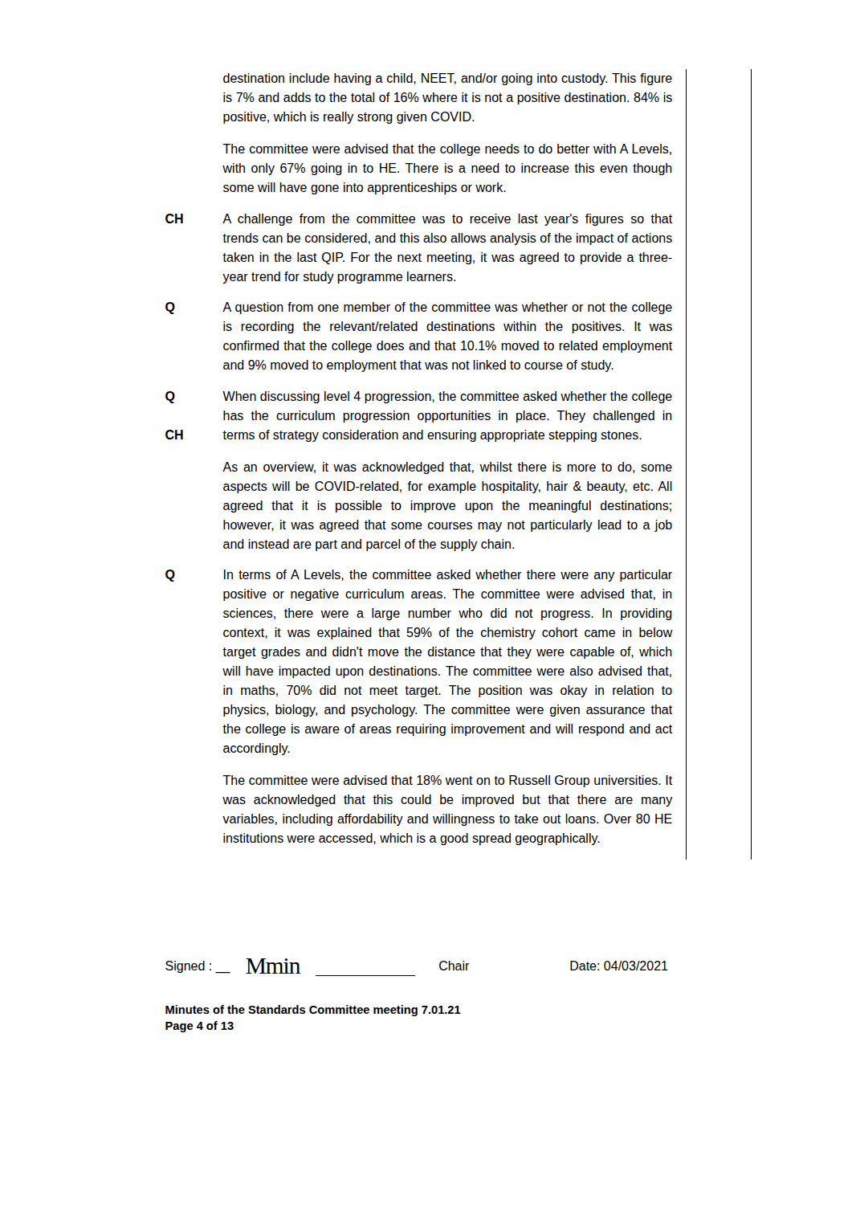| | destination include having a child, NEET, and/or going into custody. This figure is 7% and adds to the total of 16% where it is not a positive destination. 84% is positive, which is really strong given COVID. The committee were advised that the college needs to do better with A Levels, with only 67% going in to HE. There is a need to increase this even though some will have gone into apprenticeships or work. |
| CH | A challenge from the committee was to receive last year's figures so that trends can be considered, and this also allows analysis of the impact of actions taken in the last QIP. For the next meeting, it was agreed to provide a three-year trend for study programme learners. |
| Q | A question from one member of the committee was whether or not the college is recording the relevant/related destinations within the positives. It was confirmed that the college does and that 10.1% moved to related employment and 9% moved to employment that was not linked to course of study. |
| Q CH | When discussing level 4 progression, the committee asked whether the college has the curriculum progression opportunities in place. They challenged in terms of strategy consideration and ensuring appropriate stepping stones. As an overview, it was acknowledged that, whilst there is more to do, some aspects will be COVID-related, for example hospitality, hair & beauty, etc. All agreed that it is possible to improve upon the meaningful destinations; however, it was agreed that some courses may not particularly lead to a job and instead are part and parcel of the supply chain. |
| Q | In terms of A Levels, the committee asked whether there were any particular positive or negative curriculum areas. The committee were advised that, in sciences, there were a large number who did not progress. In providing context, it was explained that 59% of the chemistry cohort came in below target grades and didn't move the distance that they were capable of, which will have impacted upon destinations. The committee were also advised that, in maths, 70% did not meet target. The position was okay in relation to physics, biology, and psychology. The committee were given assurance that the college is aware of areas requiring improvement and will respond and act accordingly. The committee were advised that 18% went on to Russell Group universities. It was acknowledged that this could be improved but that there are many variables, including affordability and willingness to take out loans. Over 80 HE institutions were accessed, which is a good spread geographically. |
Signed : __ Mmin Chair Date: 04/03/2021
Minutes of the Standards Committee meeting 7.01.21
Page 4 of 13